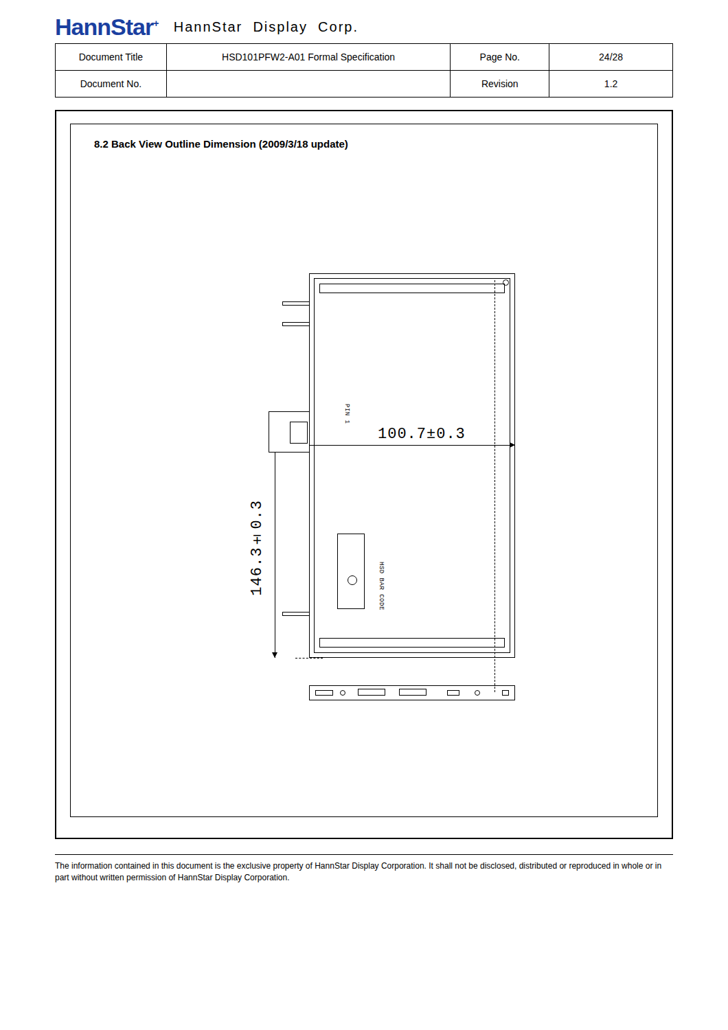Hann Star+
HannStar Display Corp.
| Document Title | HSD101PFW2-A01 Formal Specification | Page No. | 24/28 |
| Document No. | | Revision | 1.2 |
8.2 Back View Outline Dimension (2009/3/18 update)
100.7±0.3
146.3±0.3
PIN 1
HSD BAR CODE
The information contained in this document is the exclusive property of HannStar Display Corporation. It shall not be disclosed, distributed or reproduced in whole or in part without written permission of HannStar Display Corporation.